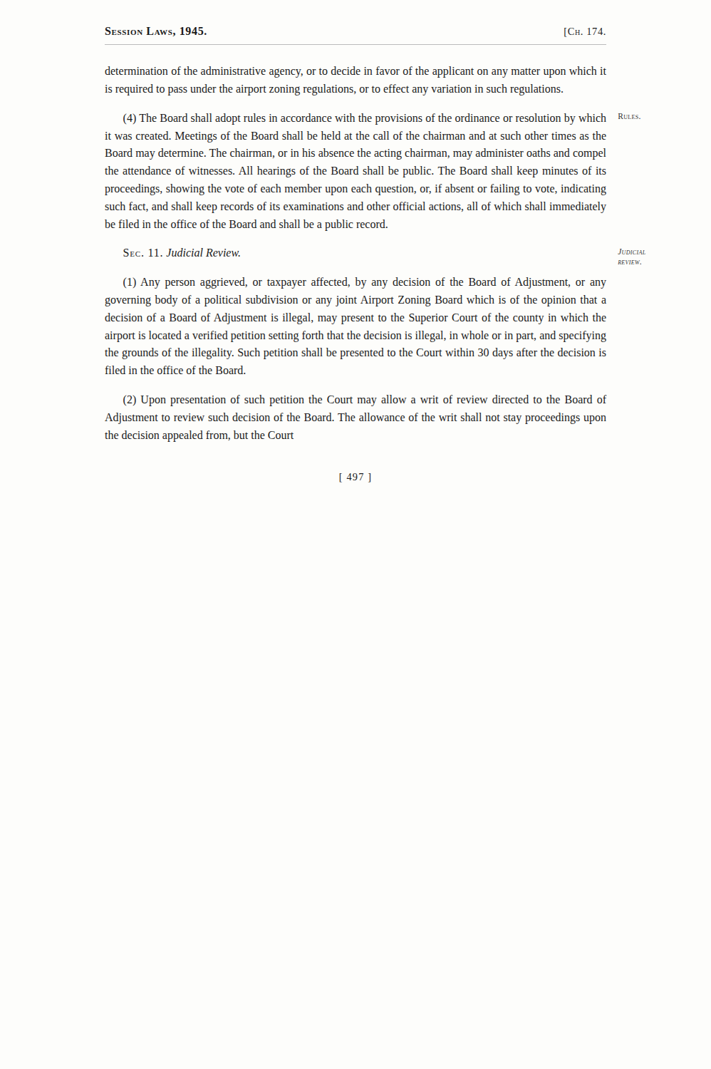Session Laws, 1945. [Ch. 174.
determination of the administrative agency, or to decide in favor of the applicant on any matter upon which it is required to pass under the airport zoning regulations, or to effect any variation in such regulations.
Rules.(4) The Board shall adopt rules in accordance with the provisions of the ordinance or resolution by which it was created. Meetings of the Board shall be held at the call of the chairman and at such other times as the Board may determine. The chairman, or in his absence the acting chairman, may administer oaths and compel the attendance of witnesses. All hearings of the Board shall be public. The Board shall keep minutes of its proceedings, showing the vote of each member upon each question, or, if absent or failing to vote, indicating such fact, and shall keep records of its examinations and other official actions, all of which shall immediately be filed in the office of the Board and shall be a public record.
Judicial review. Sec. 11. Judicial Review.
(1) Any person aggrieved, or taxpayer affected, by any decision of the Board of Adjustment, or any governing body of a political subdivision or any joint Airport Zoning Board which is of the opinion that a decision of a Board of Adjustment is illegal, may present to the Superior Court of the county in which the airport is located a verified petition setting forth that the decision is illegal, in whole or in part, and specifying the grounds of the illegality. Such petition shall be presented to the Court within 30 days after the decision is filed in the office of the Board.
(2) Upon presentation of such petition the Court may allow a writ of review directed to the Board of Adjustment to review such decision of the Board. The allowance of the writ shall not stay proceedings upon the decision appealed from, but the Court
[ 497 ]